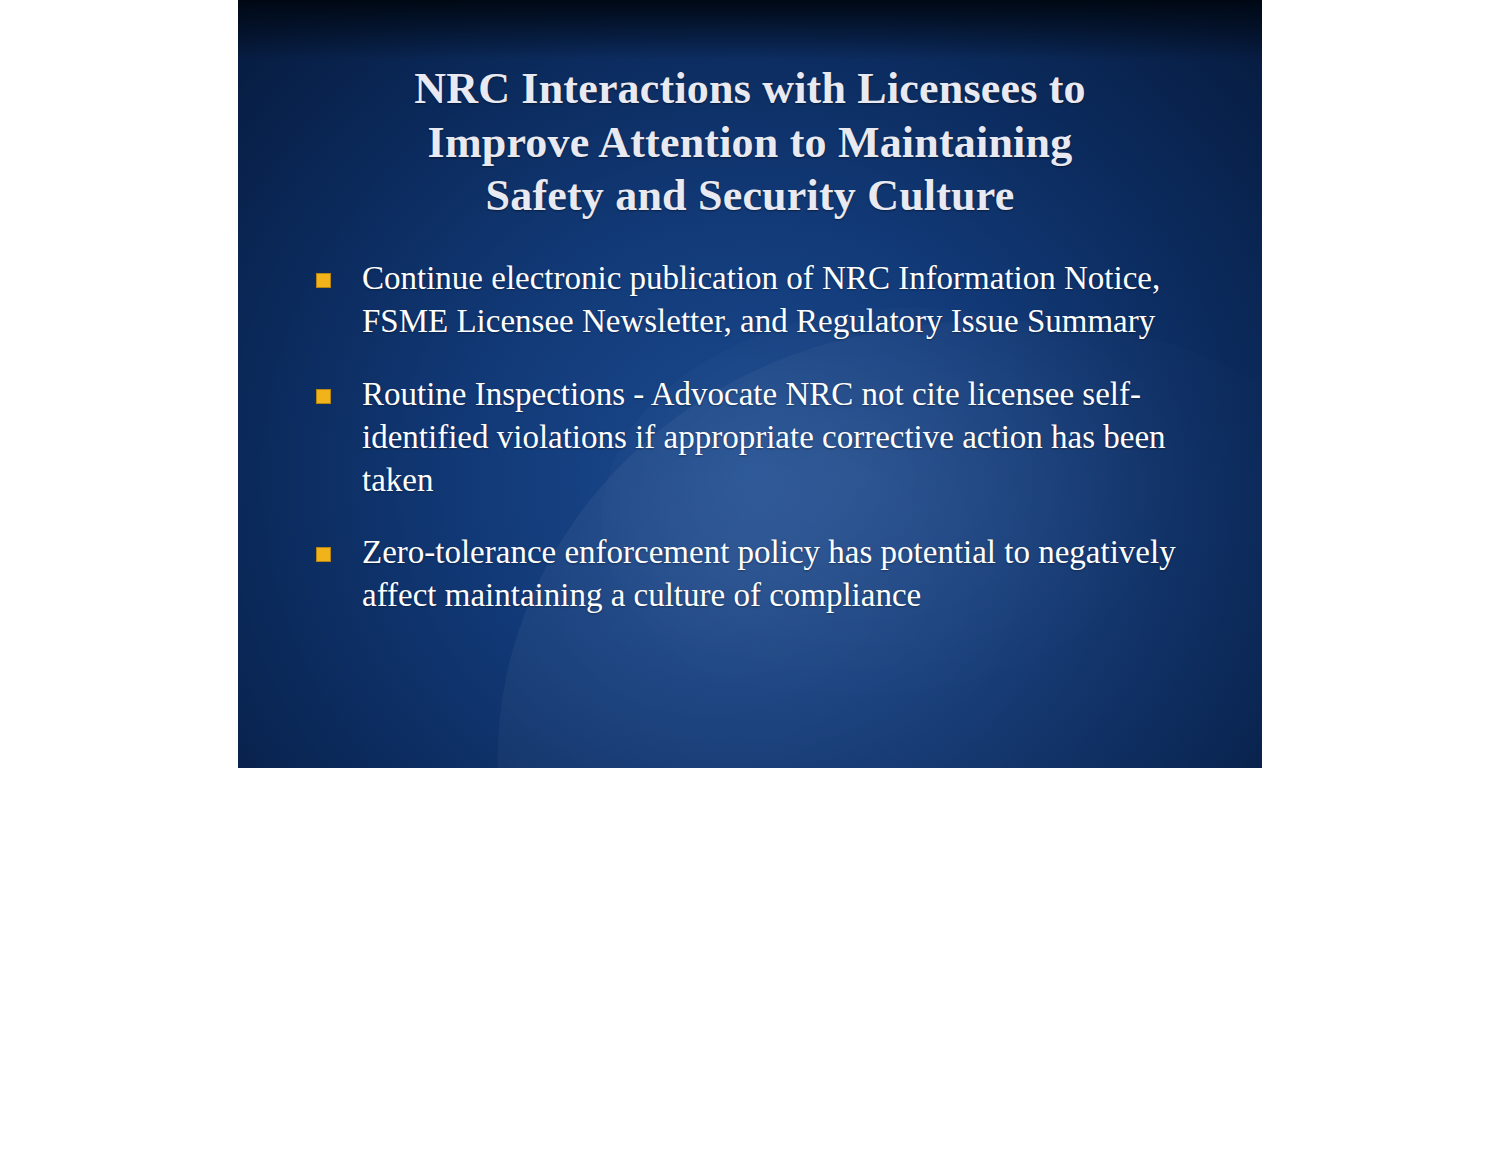NRC Interactions with Licensees to
Improve Attention to Maintaining
Safety and Security Culture
Continue electronic publication of NRC Information Notice, FSME Licensee Newsletter, and Regulatory Issue Summary
Routine Inspections - Advocate NRC not cite licensee self-identified violations if appropriate corrective action has been taken
Zero-tolerance enforcement policy has potential to negatively affect maintaining a culture of compliance